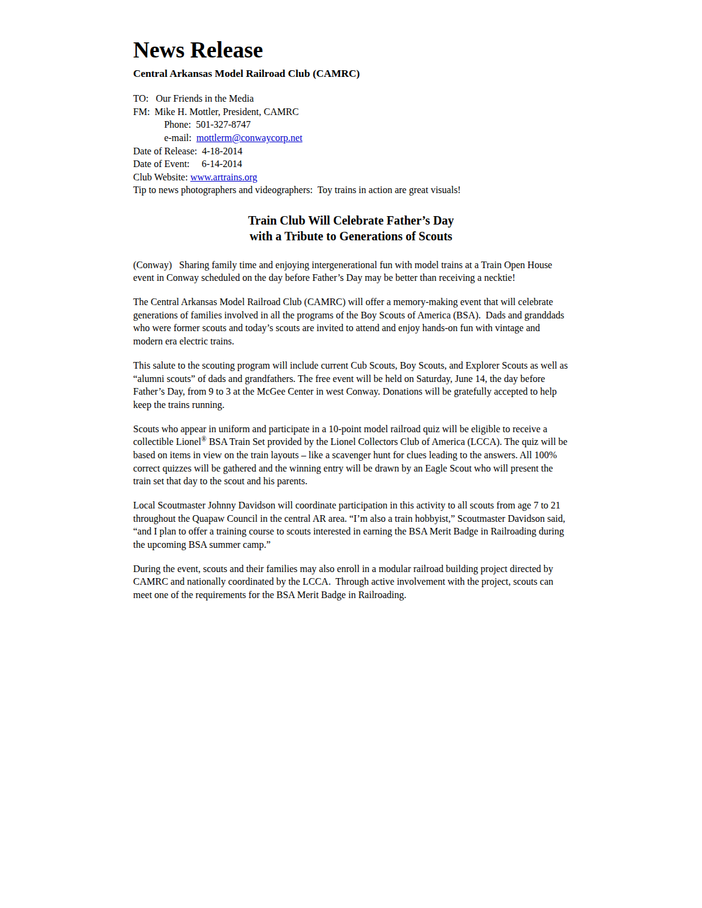News Release
Central Arkansas Model Railroad Club (CAMRC)
TO: Our Friends in the Media
FM: Mike H. Mottler, President, CAMRC
Phone: 501-327-8747
e-mail: mottlerm@conwaycorp.net
Date of Release: 4-18-2014
Date of Event: 6-14-2014
Club Website: www.artrains.org
Tip to news photographers and videographers: Toy trains in action are great visuals!
Train Club Will Celebrate Father’s Day
with a Tribute to Generations of Scouts
(Conway) Sharing family time and enjoying intergenerational fun with model trains at a Train Open House event in Conway scheduled on the day before Father’s Day may be better than receiving a necktie!
The Central Arkansas Model Railroad Club (CAMRC) will offer a memory-making event that will celebrate generations of families involved in all the programs of the Boy Scouts of America (BSA). Dads and granddads who were former scouts and today’s scouts are invited to attend and enjoy hands-on fun with vintage and modern era electric trains.
This salute to the scouting program will include current Cub Scouts, Boy Scouts, and Explorer Scouts as well as “alumni scouts” of dads and grandfathers. The free event will be held on Saturday, June 14, the day before Father’s Day, from 9 to 3 at the McGee Center in west Conway. Donations will be gratefully accepted to help keep the trains running.
Scouts who appear in uniform and participate in a 10-point model railroad quiz will be eligible to receive a collectible Lionel® BSA Train Set provided by the Lionel Collectors Club of America (LCCA). The quiz will be based on items in view on the train layouts – like a scavenger hunt for clues leading to the answers. All 100% correct quizzes will be gathered and the winning entry will be drawn by an Eagle Scout who will present the train set that day to the scout and his parents.
Local Scoutmaster Johnny Davidson will coordinate participation in this activity to all scouts from age 7 to 21 throughout the Quapaw Council in the central AR area. “I’m also a train hobbyist,” Scoutmaster Davidson said, “and I plan to offer a training course to scouts interested in earning the BSA Merit Badge in Railroading during the upcoming BSA summer camp.”
During the event, scouts and their families may also enroll in a modular railroad building project directed by CAMRC and nationally coordinated by the LCCA. Through active involvement with the project, scouts can meet one of the requirements for the BSA Merit Badge in Railroading.